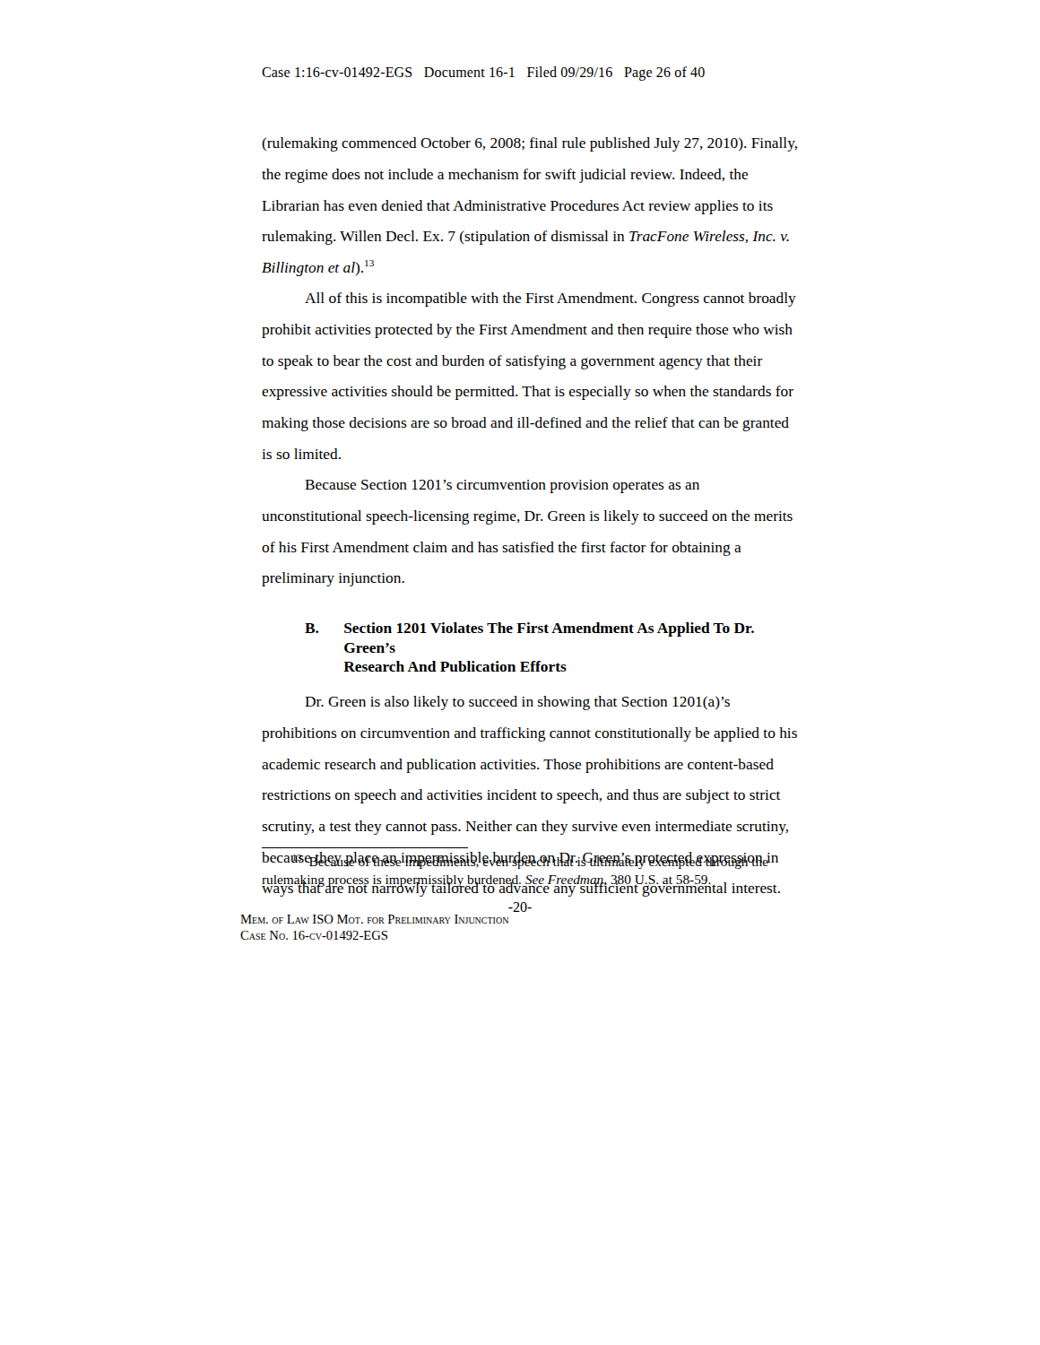Case 1:16-cv-01492-EGS Document 16-1 Filed 09/29/16 Page 26 of 40
(rulemaking commenced October 6, 2008; final rule published July 27, 2010). Finally, the regime does not include a mechanism for swift judicial review. Indeed, the Librarian has even denied that Administrative Procedures Act review applies to its rulemaking. Willen Decl. Ex. 7 (stipulation of dismissal in TracFone Wireless, Inc. v. Billington et al).13
All of this is incompatible with the First Amendment. Congress cannot broadly prohibit activities protected by the First Amendment and then require those who wish to speak to bear the cost and burden of satisfying a government agency that their expressive activities should be permitted. That is especially so when the standards for making those decisions are so broad and ill-defined and the relief that can be granted is so limited.
Because Section 1201’s circumvention provision operates as an unconstitutional speech-licensing regime, Dr. Green is likely to succeed on the merits of his First Amendment claim and has satisfied the first factor for obtaining a preliminary injunction.
B.
Section 1201 Violates The First Amendment As Applied To Dr. Green’sResearch And Publication Efforts
Dr. Green is also likely to succeed in showing that Section 1201(a)’s prohibitions on circumvention and trafficking cannot constitutionally be applied to his academic research and publication activities. Those prohibitions are content-based restrictions on speech and activities incident to speech, and thus are subject to strict scrutiny, a test they cannot pass. Neither can they survive even intermediate scrutiny, because they place an impermissible burden on Dr. Green’s protected expression in ways that are not narrowly tailored to advance any sufficient governmental interest.
13 Because of these impediments, even speech that is ultimately exempted through the rulemaking process is impermissibly burdened. See Freedman, 380 U.S. at 58-59.
-20-
Mem. of Law ISO Mot. for Preliminary Injunction
Case No. 16-cv-01492-EGS